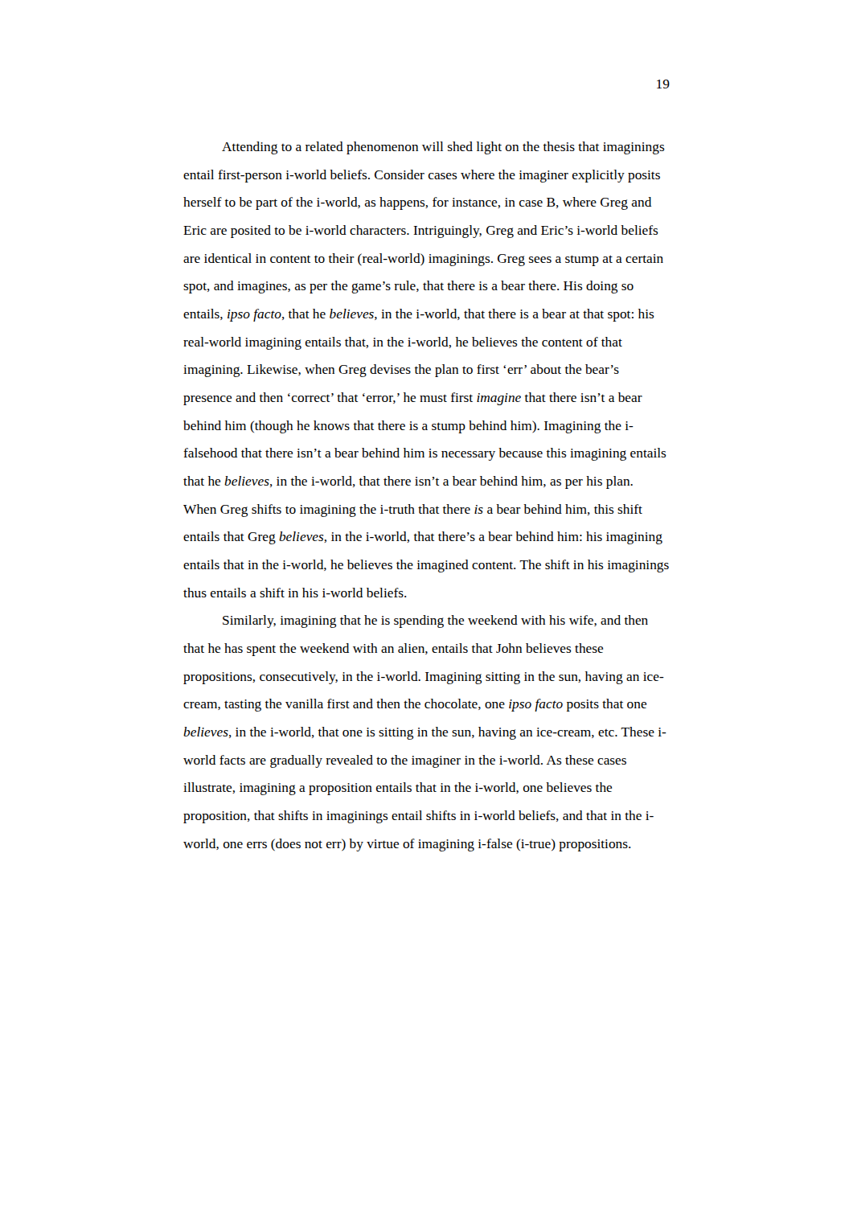19
Attending to a related phenomenon will shed light on the thesis that imaginings entail first-person i-world beliefs. Consider cases where the imaginer explicitly posits herself to be part of the i-world, as happens, for instance, in case B, where Greg and Eric are posited to be i-world characters. Intriguingly, Greg and Eric’s i-world beliefs are identical in content to their (real-world) imaginings. Greg sees a stump at a certain spot, and imagines, as per the game’s rule, that there is a bear there. His doing so entails, ipso facto, that he believes, in the i-world, that there is a bear at that spot: his real-world imagining entails that, in the i-world, he believes the content of that imagining. Likewise, when Greg devises the plan to first ‘err’ about the bear’s presence and then ‘correct’ that ‘error,’ he must first imagine that there isn’t a bear behind him (though he knows that there is a stump behind him). Imagining the i-falsehood that there isn’t a bear behind him is necessary because this imagining entails that he believes, in the i-world, that there isn’t a bear behind him, as per his plan. When Greg shifts to imagining the i-truth that there is a bear behind him, this shift entails that Greg believes, in the i-world, that there’s a bear behind him: his imagining entails that in the i-world, he believes the imagined content. The shift in his imaginings thus entails a shift in his i-world beliefs.
Similarly, imagining that he is spending the weekend with his wife, and then that he has spent the weekend with an alien, entails that John believes these propositions, consecutively, in the i-world. Imagining sitting in the sun, having an ice-cream, tasting the vanilla first and then the chocolate, one ipso facto posits that one believes, in the i-world, that one is sitting in the sun, having an ice-cream, etc. These i-world facts are gradually revealed to the imaginer in the i-world. As these cases illustrate, imagining a proposition entails that in the i-world, one believes the proposition, that shifts in imaginings entail shifts in i-world beliefs, and that in the i-world, one errs (does not err) by virtue of imagining i-false (i-true) propositions.